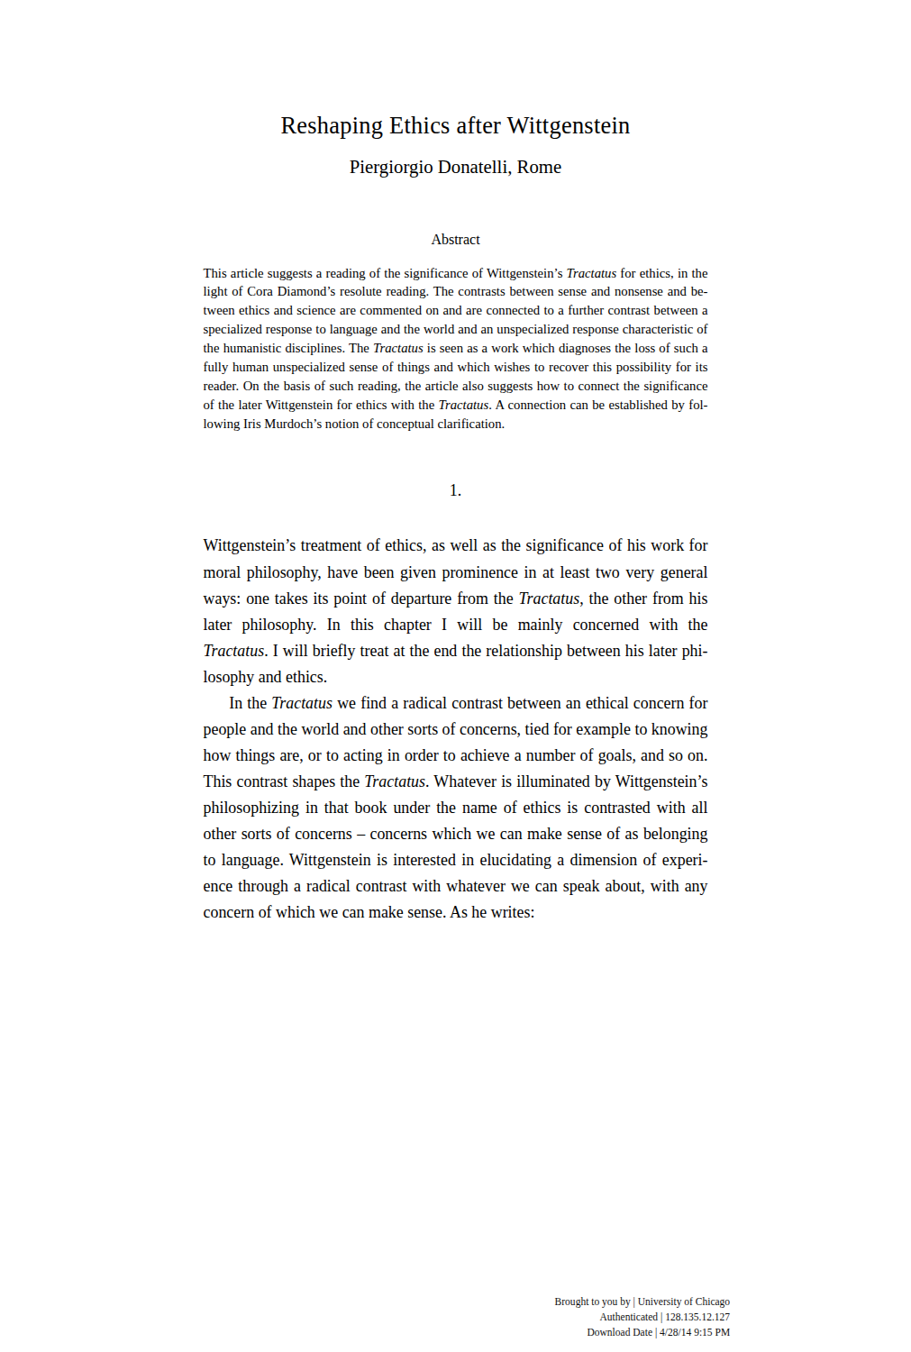Reshaping Ethics after Wittgenstein
Piergiorgio Donatelli, Rome
Abstract
This article suggests a reading of the significance of Wittgenstein’s Tractatus for ethics, in the light of Cora Diamond’s resolute reading. The contrasts between sense and nonsense and between ethics and science are commented on and are connected to a further contrast between a specialized response to language and the world and an unspecialized response characteristic of the humanistic disciplines. The Tractatus is seen as a work which diagnoses the loss of such a fully human unspecialized sense of things and which wishes to recover this possibility for its reader. On the basis of such reading, the article also suggests how to connect the significance of the later Wittgenstein for ethics with the Tractatus. A connection can be established by following Iris Murdoch’s notion of conceptual clarification.
1.
Wittgenstein’s treatment of ethics, as well as the significance of his work for moral philosophy, have been given prominence in at least two very general ways: one takes its point of departure from the Tractatus, the other from his later philosophy. In this chapter I will be mainly concerned with the Tractatus. I will briefly treat at the end the relationship between his later philosophy and ethics.
In the Tractatus we find a radical contrast between an ethical concern for people and the world and other sorts of concerns, tied for example to knowing how things are, or to acting in order to achieve a number of goals, and so on. This contrast shapes the Tractatus. Whatever is illuminated by Wittgenstein’s philosophizing in that book under the name of ethics is contrasted with all other sorts of concerns – concerns which we can make sense of as belonging to language. Wittgenstein is interested in elucidating a dimension of experience through a radical contrast with whatever we can speak about, with any concern of which we can make sense. As he writes:
Brought to you by | University of Chicago
Authenticated | 128.135.12.127
Download Date | 4/28/14 9:15 PM